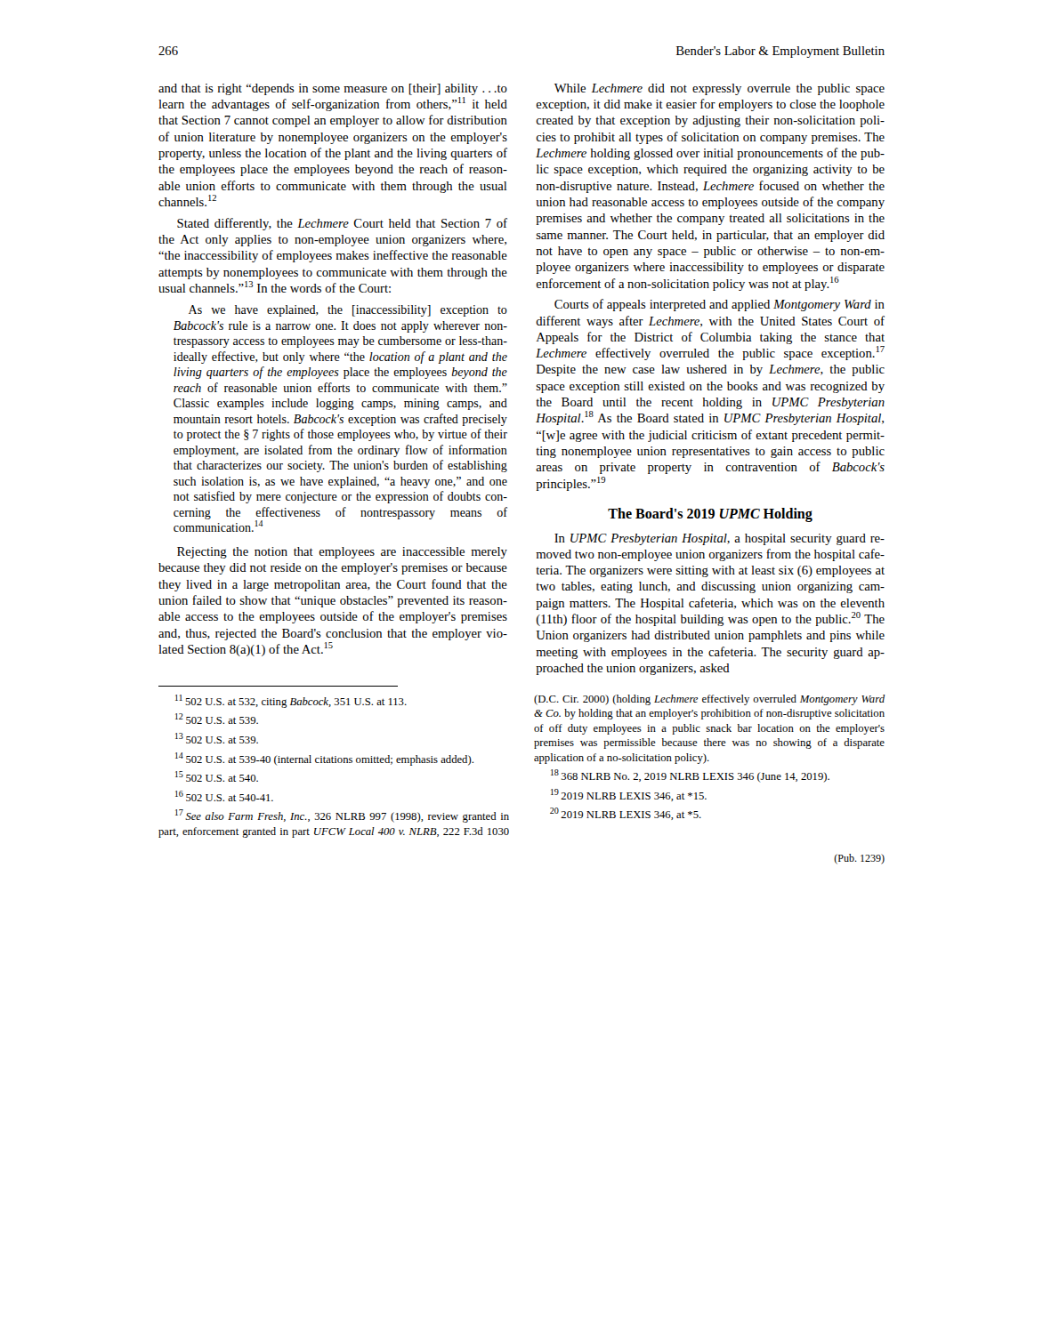266 Bender's Labor & Employment Bulletin
and that is right “depends in some measure on [their] ability . . .to learn the advantages of self-organization from others,”11 it held that Section 7 cannot compel an employer to allow for distribution of union literature by nonemployee organizers on the employer's property, unless the location of the plant and the living quarters of the employees place the employees beyond the reach of reasonable union efforts to communicate with them through the usual channels.12
Stated differently, the Lechmere Court held that Section 7 of the Act only applies to non-employee union organizers where, “the inaccessibility of employees makes ineffective the reasonable attempts by nonemployees to communicate with them through the usual channels.”13 In the words of the Court:
As we have explained, the [inaccessibility] exception to Babcock's rule is a narrow one. It does not apply wherever nontrespassory access to employees may be cumbersome or less-than-ideally effective, but only where “the location of a plant and the living quarters of the employees place the employees beyond the reach of reasonable union efforts to communicate with them.” Classic examples include logging camps, mining camps, and mountain resort hotels. Babcock's exception was crafted precisely to protect the § 7 rights of those employees who, by virtue of their employment, are isolated from the ordinary flow of information that characterizes our society. The union's burden of establishing such isolation is, as we have explained, “a heavy one,” and one not satisfied by mere conjecture or the expression of doubts concerning the effectiveness of nontrespassory means of communication.14
Rejecting the notion that employees are inaccessible merely because they did not reside on the employer's premises or because they lived in a large metropolitan area, the Court found that the union failed to show that “unique obstacles” prevented its reasonable access to the employees outside of the employer's premises and, thus, rejected the Board's conclusion that the employer violated Section 8(a)(1) of the Act.15
While Lechmere did not expressly overrule the public space exception, it did make it easier for employers to close the loophole created by that exception by adjusting their non-solicitation policies to prohibit all types of solicitation on company premises. The Lechmere holding glossed over initial pronouncements of the public space exception, which required the organizing activity to be non-disruptive nature. Instead, Lechmere focused on whether the union had reasonable access to employees outside of the company premises and whether the company treated all solicitations in the same manner. The Court held, in particular, that an employer did not have to open any space – public or otherwise – to non-employee organizers where inaccessibility to employees or disparate enforcement of a non-solicitation policy was not at play.16
Courts of appeals interpreted and applied Montgomery Ward in different ways after Lechmere, with the United States Court of Appeals for the District of Columbia taking the stance that Lechmere effectively overruled the public space exception.17 Despite the new case law ushered in by Lechmere, the public space exception still existed on the books and was recognized by the Board until the recent holding in UPMC Presbyterian Hospital.18 As the Board stated in UPMC Presbyterian Hospital, “[w]e agree with the judicial criticism of extant precedent permitting nonemployee union representatives to gain access to public areas on private property in contravention of Babcock's principles.”19
The Board's 2019 UPMC Holding
In UPMC Presbyterian Hospital, a hospital security guard removed two non-employee union organizers from the hospital cafeteria. The organizers were sitting with at least six (6) employees at two tables, eating lunch, and discussing union organizing campaign matters. The Hospital cafeteria, which was on the eleventh (11th) floor of the hospital building was open to the public.20 The Union organizers had distributed union pamphlets and pins while meeting with employees in the cafeteria. The security guard approached the union organizers, asked
11502 U.S. at 532, citing Babcock, 351 U.S. at 113.
12502 U.S. at 539.
13502 U.S. at 539.
14502 U.S. at 539-40 (internal citations omitted; emphasis added).
15502 U.S. at 540.
16502 U.S. at 540-41.
17 See also Farm Fresh, Inc., 326 NLRB 997 (1998), review granted in part, enforcement granted in part UFCW Local 400 v. NLRB, 222 F.3d 1030 (D.C. Cir. 2000) (holding Lechmere effectively overruled Montgomery Ward & Co. by holding that an employer's prohibition of non-disruptive solicitation of off duty employees in a public snack bar location on the employer's premises was permissible because there was no showing of a disparate application of a no-solicitation policy).
18368 NLRB No. 2, 2019 NLRB LEXIS 346 (June 14, 2019).
192019 NLRB LEXIS 346, at *15.
202019 NLRB LEXIS 346, at *5.
(Pub. 1239)